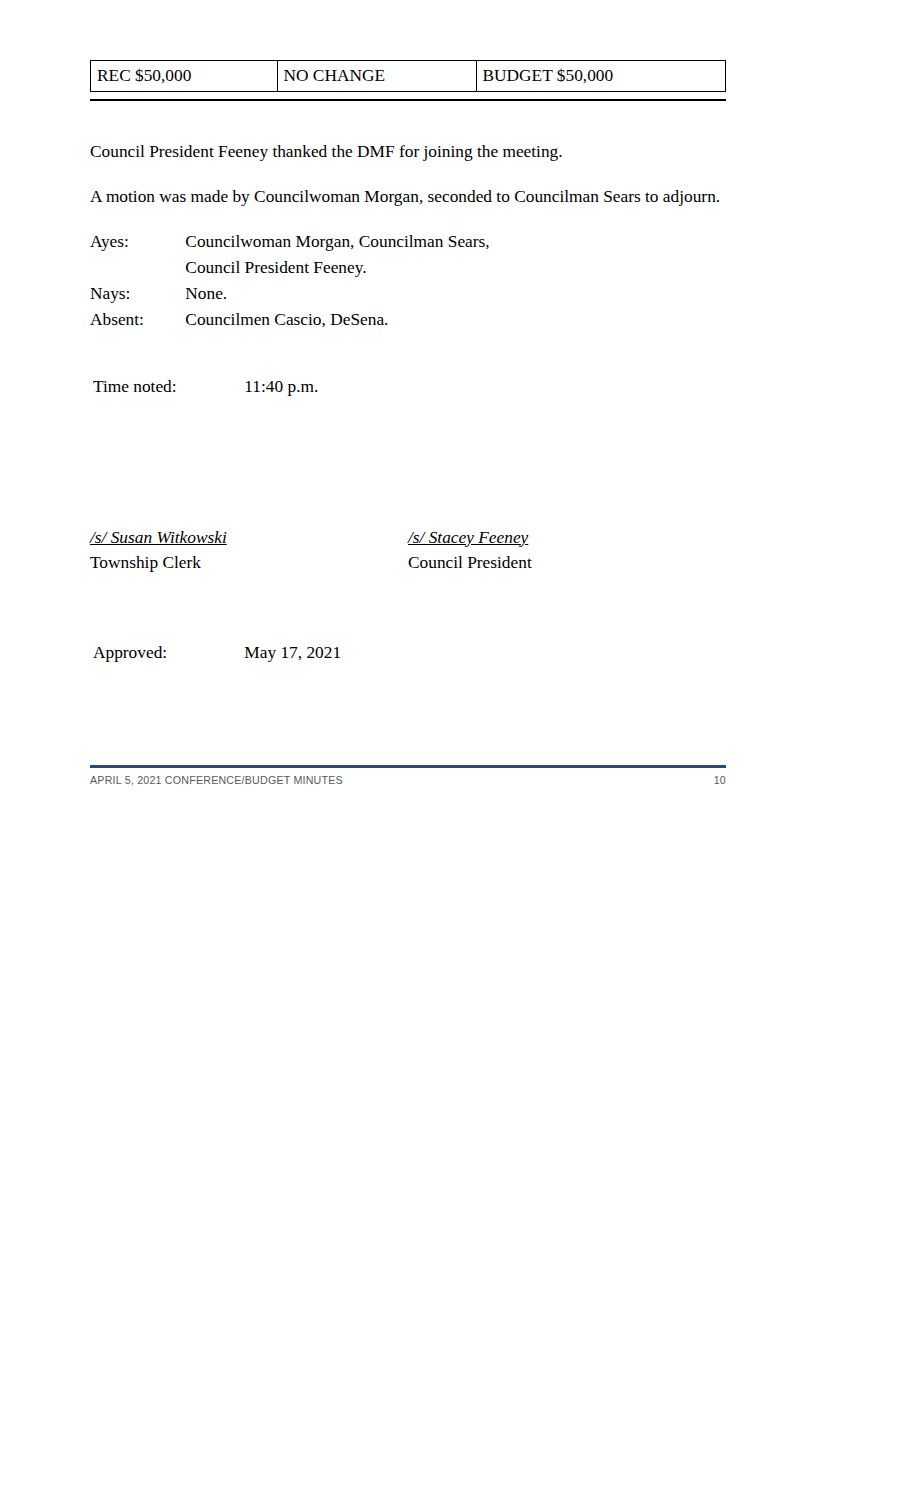| REC $50,000 | NO CHANGE | BUDGET $50,000 |
Council President Feeney thanked the DMF for joining the meeting.
A motion was made by Councilwoman Morgan, seconded to Councilman Sears to adjourn.
| Ayes: | Councilwoman Morgan, Councilman Sears, Council President Feeney. |
| Nays: | None. |
| Absent: | Councilmen Cascio, DeSena. |
| Time noted: | 11:40 p.m. |
| /s/ Susan Witkowski Township Clerk | /s/ Stacey Feeney Council President |
| Approved: | May 17, 2021 |
APRIL 5, 2021 CONFERENCE/BUDGET MINUTES 10